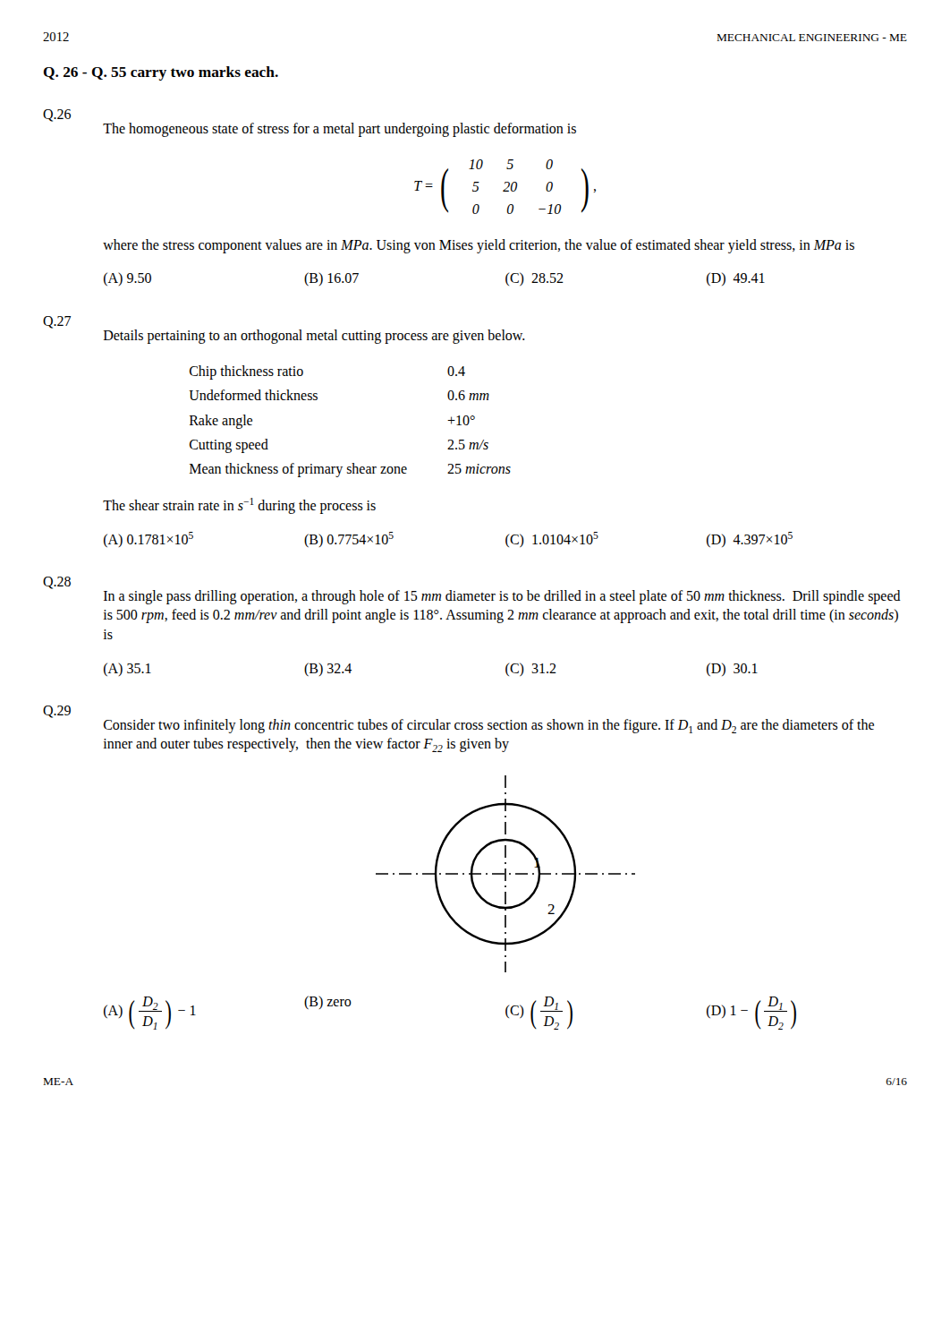2012
MECHANICAL ENGINEERING - ME
Q. 26 - Q. 55 carry two marks each.
Q.26
The homogeneous state of stress for a metal part undergoing plastic deformation is
T = (
| 10 | 5 | 0 |
| 5 | 20 | 0 |
| 0 | 0 | −10 |
),
where the stress component values are in MPa. Using von Mises yield criterion, the value of estimated shear yield stress, in MPa is
(A) 9.50
(B) 16.07
(C) 28.52
(D) 49.41
Q.27
Details pertaining to an orthogonal metal cutting process are given below.
| Chip thickness ratio | 0.4 |
| Undeformed thickness | 0.6 mm |
| Rake angle | +10° |
| Cutting speed | 2.5 m/s |
| Mean thickness of primary shear zone | 25 microns |
The shear strain rate in s−1 during the process is
(A) 0.1781×105
(B) 0.7754×105
(C) 1.0104×105
(D) 4.397×105
Q.28
In a single pass drilling operation, a through hole of 15 mm diameter is to be drilled in a steel plate of 50 mm thickness. Drill spindle speed is 500 rpm, feed is 0.2 mm/rev and drill point angle is 118°. Assuming 2 mm clearance at approach and exit, the total drill time (in seconds) is
(A) 35.1
(B) 32.4
(C) 31.2
(D) 30.1
Q.29
Consider two infinitely long thin concentric tubes of circular cross section as shown in the figure. If D1 and D2 are the diameters of the inner and outer tubes respectively, then the view factor F22 is given by
1 2
(A) (D2 D1) − 1
(B) zero
(C) (D1 D2)
(D) 1 − (D1 D2)
ME-A
6/16